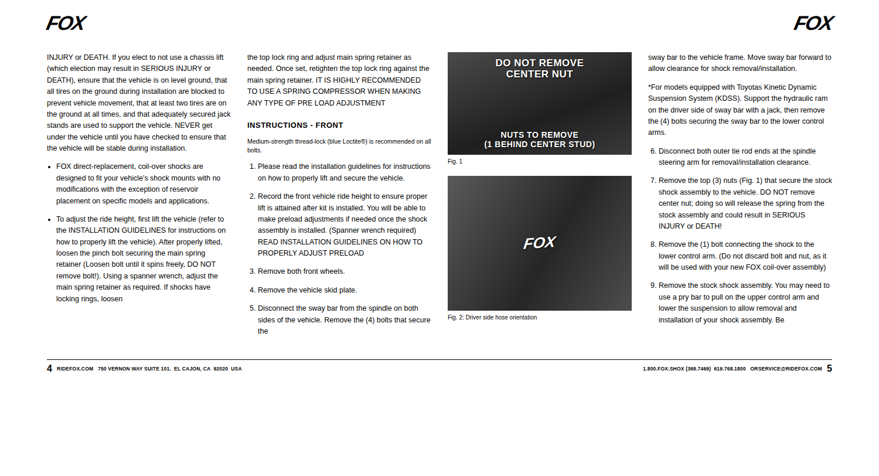FOX
FOX
INJURY or DEATH. If you elect to not use a chassis lift (which election may result in SERIOUS INJURY or DEATH), ensure that the vehicle is on level ground, that all tires on the ground during installation are blocked to prevent vehicle movement, that at least two tires are on the ground at all times, and that adequately secured jack stands are used to support the vehicle. NEVER get under the vehicle until you have checked to ensure that the vehicle will be stable during installation.
FOX direct-replacement, coil-over shocks are designed to fit your vehicle's shock mounts with no modifications with the exception of reservoir placement on specific models and applications.
To adjust the ride height, first lift the vehicle (refer to the INSTALLATION GUIDELINES for instructions on how to properly lift the vehicle). After properly lifted, loosen the pinch bolt securing the main spring retainer (Loosen bolt until it spins freely, DO NOT remove bolt!). Using a spanner wrench, adjust the main spring retainer as required. If shocks have locking rings, loosen
the top lock ring and adjust main spring retainer as needed. Once set, retighten the top lock ring against the main spring retainer. IT IS HIGHLY RECOMMENDED TO USE A SPRING COMPRESSOR WHEN MAKING ANY TYPE OF PRE LOAD ADJUSTMENT
INSTRUCTIONS - FRONT
Medium-strength thread-lock (blue Loctite®) is recommended on all bolts.
Please read the installation guidelines for instructions on how to properly lift and secure the vehicle.
Record the front vehicle ride height to ensure proper lift is attained after kit is installed. You will be able to make preload adjustments if needed once the shock assembly is installed. (Spanner wrench required) READ INSTALLATION GUIDELINES ON HOW TO PROPERLY ADJUST PRELOAD
Remove both front wheels.
Remove the vehicle skid plate.
Disconnect the sway bar from the spindle on both sides of the vehicle. Remove the (4) bolts that secure the
DO NOT REMOVE
CENTER NUT
NUTS TO REMOVE
(1 BEHIND CENTER STUD)
Fig. 1
FOX
Fig. 2: Driver side hose orientation
sway bar to the vehicle frame. Move sway bar forward to allow clearance for shock removal/installation.
*For models equipped with Toyotas Kinetic Dynamic Suspension System (KDSS). Support the hydraulic ram on the driver side of sway bar with a jack, then remove the (4) bolts securing the sway bar to the lower control arms.
Disconnect both outer tie rod ends at the spindle steering arm for removal/installation clearance.
Remove the top (3) nuts (Fig. 1) that secure the stock shock assembly to the vehicle. DO NOT remove center nut; doing so will release the spring from the stock assembly and could result in SERIOUS INJURY or DEATH!
Remove the (1) bolt connecting the shock to the lower control arm. (Do not discard bolt and nut, as it will be used with your new FOX coil-over assembly)
Remove the stock shock assembly. You may need to use a pry bar to pull on the upper control arm and lower the suspension to allow removal and installation of your shock assembly. Be
4 RIDEFOX.COM 750 VERNON WAY SUITE 101. EL CAJON, CA 92020 USA
1.800.FOX.SHOX (369.7469) 619.768.1800 ORSERVICE@RIDEFOX.COM 5